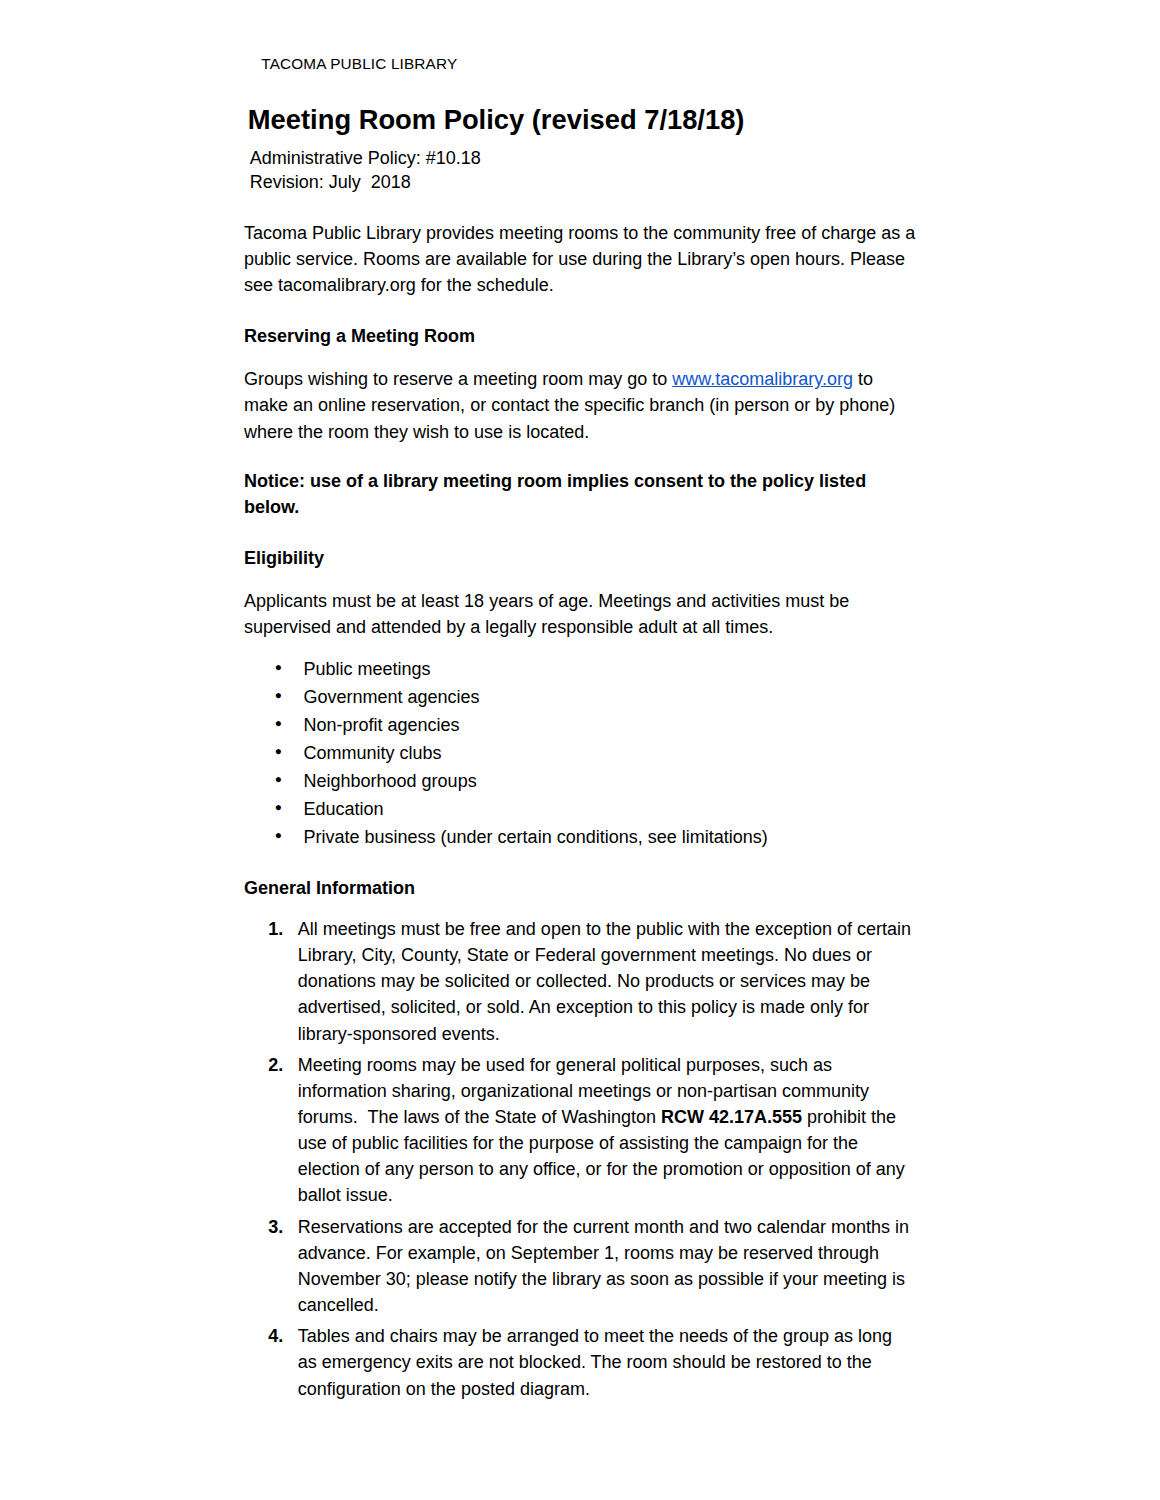TACOMA PUBLIC LIBRARY
Meeting Room Policy (revised 7/18/18)
Administrative Policy: #10.18
Revision: July 2018
Tacoma Public Library provides meeting rooms to the community free of charge as a public service. Rooms are available for use during the Library’s open hours. Please see tacomalibrary.org for the schedule.
Reserving a Meeting Room
Groups wishing to reserve a meeting room may go to www.tacomalibrary.org to make an online reservation, or contact the specific branch (in person or by phone) where the room they wish to use is located.
Notice: use of a library meeting room implies consent to the policy listed below.
Eligibility
Applicants must be at least 18 years of age. Meetings and activities must be supervised and attended by a legally responsible adult at all times.
Public meetings
Government agencies
Non-profit agencies
Community clubs
Neighborhood groups
Education
Private business (under certain conditions, see limitations)
General Information
All meetings must be free and open to the public with the exception of certain Library, City, County, State or Federal government meetings. No dues or donations may be solicited or collected. No products or services may be advertised, solicited, or sold. An exception to this policy is made only for library-sponsored events.
Meeting rooms may be used for general political purposes, such as information sharing, organizational meetings or non-partisan community forums. The laws of the State of Washington RCW 42.17A.555 prohibit the use of public facilities for the purpose of assisting the campaign for the election of any person to any office, or for the promotion or opposition of any ballot issue.
Reservations are accepted for the current month and two calendar months in advance. For example, on September 1, rooms may be reserved through November 30; please notify the library as soon as possible if your meeting is cancelled.
Tables and chairs may be arranged to meet the needs of the group as long as emergency exits are not blocked. The room should be restored to the configuration on the posted diagram.